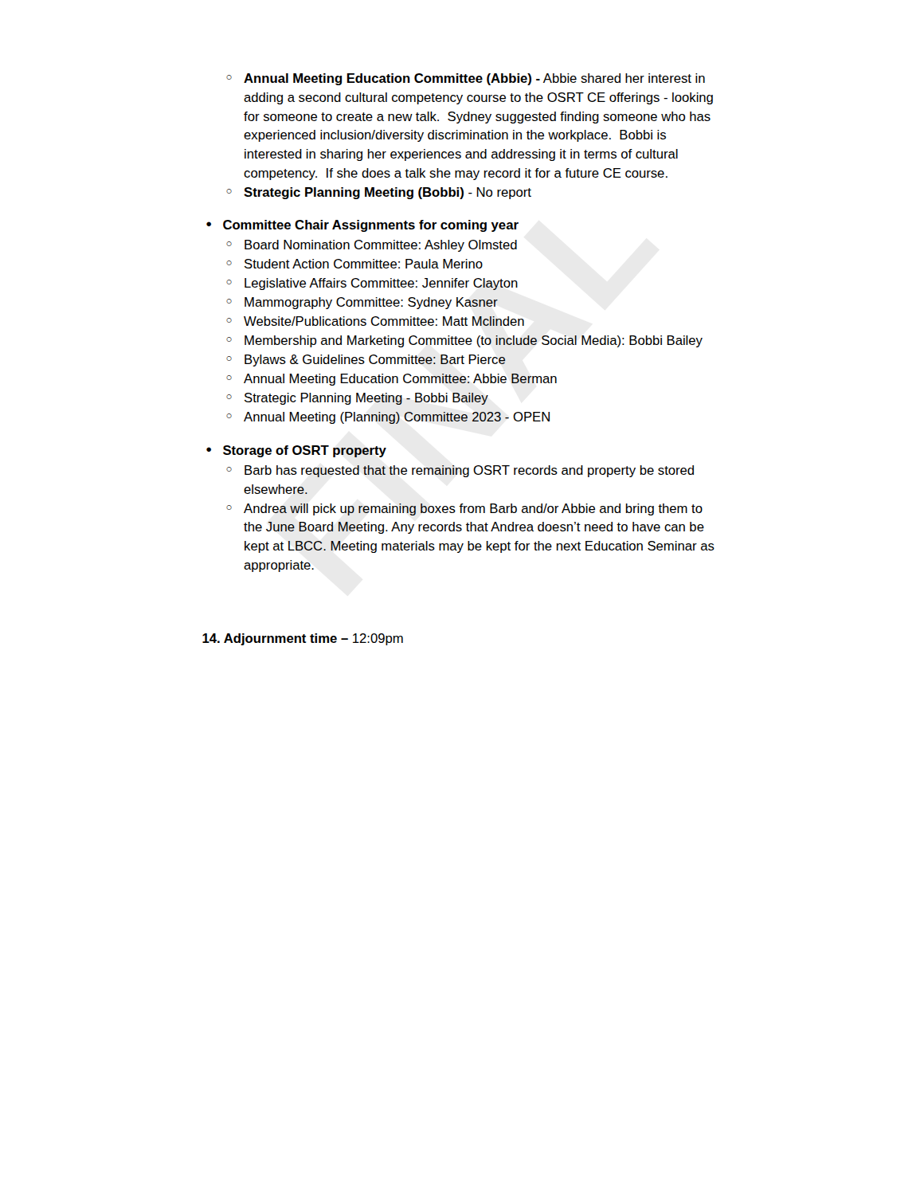FINAL
Annual Meeting Education Committee (Abbie) - Abbie shared her interest in adding a second cultural competency course to the OSRT CE offerings - looking for someone to create a new talk. Sydney suggested finding someone who has experienced inclusion/diversity discrimination in the workplace. Bobbi is interested in sharing her experiences and addressing it in terms of cultural competency. If she does a talk she may record it for a future CE course.
Strategic Planning Meeting (Bobbi) - No report
Committee Chair Assignments for coming year
Board Nomination Committee: Ashley Olmsted
Student Action Committee: Paula Merino
Legislative Affairs Committee: Jennifer Clayton
Mammography Committee: Sydney Kasner
Website/Publications Committee: Matt Mclinden
Membership and Marketing Committee (to include Social Media): Bobbi Bailey
Bylaws & Guidelines Committee: Bart Pierce
Annual Meeting Education Committee: Abbie Berman
Strategic Planning Meeting - Bobbi Bailey
Annual Meeting (Planning) Committee 2023 - OPEN
Storage of OSRT property
Barb has requested that the remaining OSRT records and property be stored elsewhere.
Andrea will pick up remaining boxes from Barb and/or Abbie and bring them to the June Board Meeting. Any records that Andrea doesn’t need to have can be kept at LBCC. Meeting materials may be kept for the next Education Seminar as appropriate.
14. Adjournment time – 12:09pm